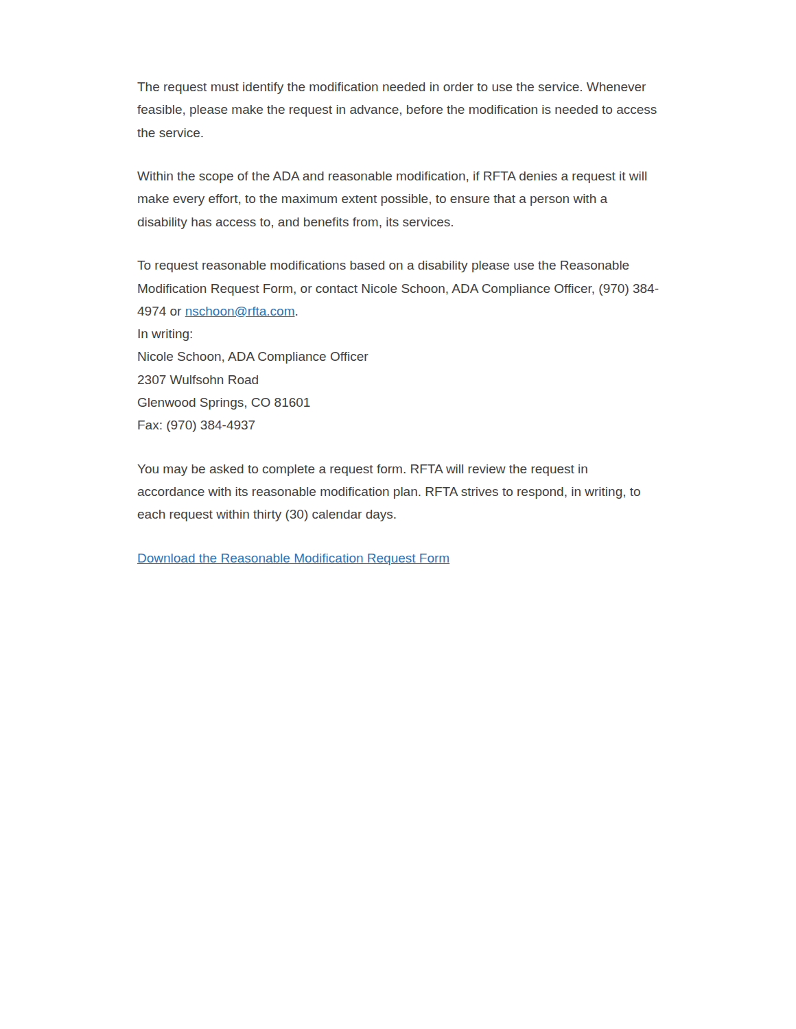The request must identify the modification needed in order to use the service. Whenever feasible, please make the request in advance, before the modification is needed to access the service.
Within the scope of the ADA and reasonable modification, if RFTA denies a request it will make every effort, to the maximum extent possible, to ensure that a person with a disability has access to, and benefits from, its services.
To request reasonable modifications based on a disability please use the Reasonable Modification Request Form, or contact Nicole Schoon, ADA Compliance Officer, (970) 384-4974 or nschoon@rfta.com.
In writing:
Nicole Schoon, ADA Compliance Officer
2307 Wulfsohn Road
Glenwood Springs, CO 81601
Fax: (970) 384-4937
You may be asked to complete a request form. RFTA will review the request in accordance with its reasonable modification plan. RFTA strives to respond, in writing, to each request within thirty (30) calendar days.
Download the Reasonable Modification Request Form